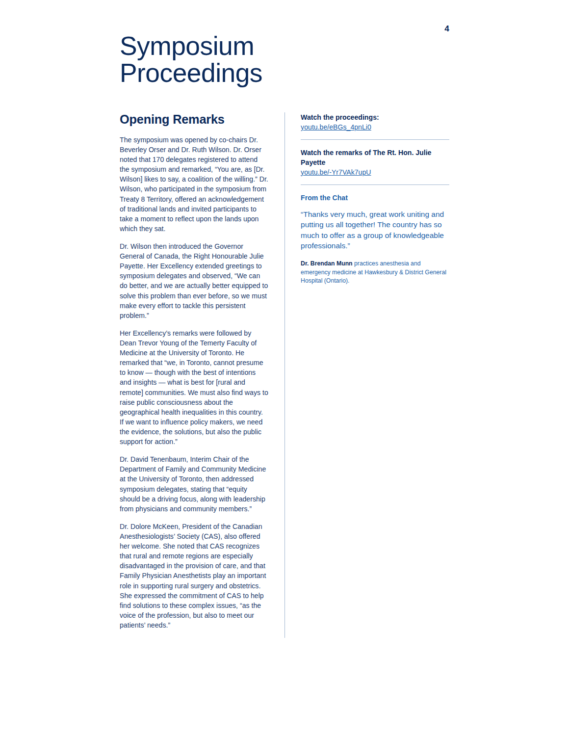4
Symposium
Proceedings
Opening Remarks
The symposium was opened by co-chairs Dr. Beverley Orser and Dr. Ruth Wilson. Dr. Orser noted that 170 delegates registered to attend the symposium and remarked, “You are, as [Dr. Wilson] likes to say, a coalition of the willing.” Dr. Wilson, who participated in the symposium from Treaty 8 Territory, offered an acknowledgement of traditional lands and invited participants to take a moment to reflect upon the lands upon which they sat.
Dr. Wilson then introduced the Governor General of Canada, the Right Honourable Julie Payette. Her Excellency extended greetings to symposium delegates and observed, “We can do better, and we are actually better equipped to solve this problem than ever before, so we must make every effort to tackle this persistent problem.”
Her Excellency’s remarks were followed by Dean Trevor Young of the Temerty Faculty of Medicine at the University of Toronto. He remarked that “we, in Toronto, cannot presume to know — though with the best of intentions and insights — what is best for [rural and remote] communities. We must also find ways to raise public consciousness about the geographical health inequalities in this country. If we want to influence policy makers, we need the evidence, the solutions, but also the public support for action.”
Dr. David Tenenbaum, Interim Chair of the Department of Family and Community Medicine at the University of Toronto, then addressed symposium delegates, stating that “equity should be a driving focus, along with leadership from physicians and community members.”
Dr. Dolore McKeen, President of the Canadian Anesthesiologists’ Society (CAS), also offered her welcome. She noted that CAS recognizes that rural and remote regions are especially disadvantaged in the provision of care, and that Family Physician Anesthetists play an important role in supporting rural surgery and obstetrics. She expressed the commitment of CAS to help find solutions to these complex issues, “as the voice of the profession, but also to meet our patients’ needs.”
Watch the proceedings: youtu.be/eBGs_4pnLi0
Watch the remarks of The Rt. Hon. Julie Payette youtu.be/-Yr7VAk7upU
From the Chat
“Thanks very much, great work uniting and putting us all together! The country has so much to offer as a group of knowledgeable professionals.”
Dr. Brendan Munn practices anesthesia and emergency medicine at Hawkesbury & District General Hospital (Ontario).